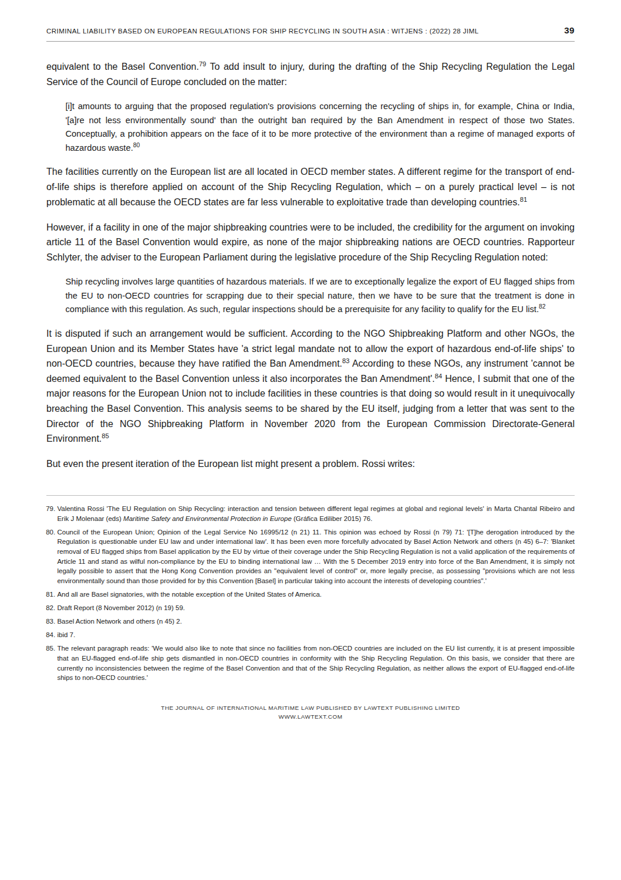Criminal liability based on European regulations for ship recycling in South Asia : Witjens : (2022) 28 JIML
39
equivalent to the Basel Convention.79 To add insult to injury, during the drafting of the Ship Recycling Regulation the Legal Service of the Council of Europe concluded on the matter:
[i]t amounts to arguing that the proposed regulation's provisions concerning the recycling of ships in, for example, China or India, '[a]re not less environmentally sound' than the outright ban required by the Ban Amendment in respect of those two States. Conceptually, a prohibition appears on the face of it to be more protective of the environment than a regime of managed exports of hazardous waste.80
The facilities currently on the European list are all located in OECD member states. A different regime for the transport of end-of-life ships is therefore applied on account of the Ship Recycling Regulation, which – on a purely practical level – is not problematic at all because the OECD states are far less vulnerable to exploitative trade than developing countries.81
However, if a facility in one of the major shipbreaking countries were to be included, the credibility for the argument on invoking article 11 of the Basel Convention would expire, as none of the major shipbreaking nations are OECD countries. Rapporteur Schlyter, the adviser to the European Parliament during the legislative procedure of the Ship Recycling Regulation noted:
Ship recycling involves large quantities of hazardous materials. If we are to exceptionally legalize the export of EU flagged ships from the EU to non-OECD countries for scrapping due to their special nature, then we have to be sure that the treatment is done in compliance with this regulation. As such, regular inspections should be a prerequisite for any facility to qualify for the EU list.82
It is disputed if such an arrangement would be sufficient. According to the NGO Shipbreaking Platform and other NGOs, the European Union and its Member States have 'a strict legal mandate not to allow the export of hazardous end-of-life ships' to non-OECD countries, because they have ratified the Ban Amendment.83 According to these NGOs, any instrument 'cannot be deemed equivalent to the Basel Convention unless it also incorporates the Ban Amendment'.84 Hence, I submit that one of the major reasons for the European Union not to include facilities in these countries is that doing so would result in it unequivocally breaching the Basel Convention. This analysis seems to be shared by the EU itself, judging from a letter that was sent to the Director of the NGO Shipbreaking Platform in November 2020 from the European Commission Directorate-General Environment.85
But even the present iteration of the European list might present a problem. Rossi writes:
Valentina Rossi 'The EU Regulation on Ship Recycling: interaction and tension between different legal regimes at global and regional levels' in Marta Chantal Ribeiro and Erik J Molenaar (eds) Maritime Safety and Environmental Protection in Europe (Gráfica Ediliber 2015) 76.
Council of the European Union; Opinion of the Legal Service No 16995/12 (n 21) 11. This opinion was echoed by Rossi (n 79) 71: '[T]he derogation introduced by the Regulation is questionable under EU law and under international law'. It has been even more forcefully advocated by Basel Action Network and others (n 45) 6–7: 'Blanket removal of EU flagged ships from Basel application by the EU by virtue of their coverage under the Ship Recycling Regulation is not a valid application of the requirements of Article 11 and stand as wilful non-compliance by the EU to binding international law … With the 5 December 2019 entry into force of the Ban Amendment, it is simply not legally possible to assert that the Hong Kong Convention provides an "equivalent level of control" or, more legally precise, as possessing "provisions which are not less environmentally sound than those provided for by this Convention [Basel] in particular taking into account the interests of developing countries".'
And all are Basel signatories, with the notable exception of the United States of America.
Draft Report (8 November 2012) (n 19) 59.
Basel Action Network and others (n 45) 2.
ibid 7.
The relevant paragraph reads: 'We would also like to note that since no facilities from non-OECD countries are included on the EU list currently, it is at present impossible that an EU-flagged end-of-life ship gets dismantled in non-OECD countries in conformity with the Ship Recycling Regulation. On this basis, we consider that there are currently no inconsistencies between the regime of the Basel Convention and that of the Ship Recycling Regulation, as neither allows the export of EU-flagged end-of-life ships to non-OECD countries.'
The Journal of International Maritime Law published by Lawtext Publishing Limited
www.lawtext.com